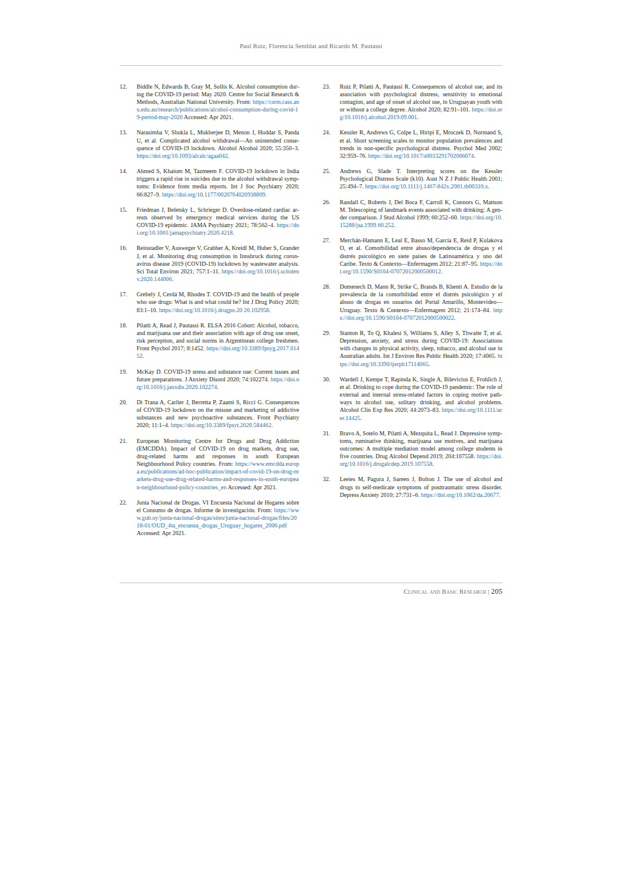Paul Ruiz, Florencia Semblat and Ricardo M. Pautassi
12. Biddle N, Edwards B, Gray M, Sollis K. Alcohol consumption during the COVID-19 period: May 2020. Centre for Social Research & Methods, Australian National University. From: https://csrm.cass.anu.edu.au/research/publications/alcohol-consumption-during-covid-19-period-may-2020 Accessed: Apr 2021.
13. Narasimha V, Shukla L, Mukherjee D, Menon J, Huddar S, Panda U, et al. Complicated alcohol withdrawal—An unintended consequence of COVID-19 lockdown. Alcohol Alcohol 2020; 55:350–3. https://doi.org/10.1093/alcalc/agaa042.
14. Ahmed S, Khaium M, Tazmeem F. COVID-19 lockdown in India triggers a rapid rise in suicides due to the alcohol withdrawal symptoms: Evidence from media reports. Int J Soc Psychiatry 2020; 66:827–9. https://doi.org/10.1177/0020764020938809.
15. Friedman J, Beletsky L, Schrieger D. Overdose-related cardiac arrests observed by emergency medical services during the US COVID-19 epidemic. JAMA Psychiatry 2021; 78:562–4. https://doi.org/10.1001/jamapsychiatry.2020.4218.
16. Reinstadler V, Ausweger V, Grabher A, Kreidl M, Huber S, Grander J, et al. Monitoring drug consumption in Innsbruck during coronavirus disease 2019 (COVID-19) lockdown by wastewater analysis. Sci Total Environ 2021; 757:1–11. https://doi.org/10.1016/j.scitotenv.2020.144006.
17. Grebely J, Cerdá M, Rhodes T. COVID-19 and the health of people who use drugs: What is and what could be? Int J Drug Policy 2020; 83:1–10. https://doi.org/10.1016/j.drugpo.20 20.102958.
18. Pilatti A, Read J, Pautassi R. ELSA 2016 Cohort: Alcohol, tobacco, and marijuana use and their association with age of drug use onset, risk perception, and social norms in Argentinean college freshmen. Front Psychol 2017; 8:1452. https://doi.org/10.3389/fpsyg.2017.01452.
19. McKay D. COVID-19 stress and substance use: Current issues and future preparations. J Anxiety Disord 2020; 74:102274. https://doi.org/10.1016/j.janxdis.2020.102274.
20. Di Trana A, Carlier J, Berretta P, Zaami S, Ricci G. Consequences of COVID-19 lockdown on the misuse and marketing of addictive substances and new psychoactive substances. Front Psychiatry 2020; 11:1–4. https://doi.org/10.3389/fpsyt.2020.584462.
21. European Monitoring Centre for Drugs and Drug Addiction (EMCDDA). Impact of COVID-19 on drug markets, drug use, drug-related harms and responses in south European Neighbourhood Policy countries. From: https://www.emcdda.europa.eu/publications/ad-hoc-publication/impact-of-covid-19-on-drug-markets-drug-use-drug-related-harms-and-responses-in-south-european-neighbourhood-policy-countries_en Accessed: Apr 2021.
22. Junta Nacional de Drogas. VI Encuesta Nacional de Hogares sobre el Consumo de drogas. Informe de investigación. From: https://www.gub.uy/junta-nacional-drogas/sites/junta-nacional-drogas/files/2018-01/OUD_4ta_encuesta_drogas_Uruguay_hogares_2006.pdf Accessed: Apr 2021.
23. Ruiz P, Pilatti A, Pautassi R. Consequences of alcohol use, and its association with psychological distress, sensitivity to emotional contagion, and age of onset of alcohol use, in Uruguayan youth with or without a college degree. Alcohol 2020; 82:91–101. https://doi.org/10.1016/j.alcohol.2019.09.001.
24. Kessler R, Andrews G, Colpe L, Hiripi E, Mroczek D, Normand S, et al. Short screening scales to monitor population prevalences and trends in non-specific psychological distress. Psychol Med 2002; 32:959–76. https://doi.org/10.1017/s0033291702006074.
25. Andrews G, Slade T. Interpreting scores on the Kessler Psychological Distress Scale (k10). Aust N Z J Public Health 2001; 25:494–7. https://doi.org/10.1111/j.1467-842x.2001.tb00310.x.
26. Randall C, Roberts J, Del Boca F, Carroll K, Connors G, Mattson M. Telescoping of landmark events associated with drinking: A gender comparison. J Stud Alcohol 1999; 60:252–60. https://doi.org/10.15288/jsa.1999.60.252.
27. Merchán-Hamann E, Leal E, Basso M, García E, Reid P, Kulakova O, et al. Comorbilidad entre abuso/dependencia de drogas y el distrés psicológico en siete países de Latinoamérica y uno del Caribe. Texto & Contexto—Enfermagem 2012; 21:87–95. https://doi.org/10.1590/S0104-07072012000500012.
28. Domenech D, Mann R, Strike C, Brands B, Khenti A. Estudio de la prevalencia de la comorbilidad entre el distrés psicológico y el abuso de drogas en usuarios del Portal Amarillo, Montevideo—Uruguay. Texto & Contexto—Enfermagem 2012; 21:174–84. https://doi.org/10.1590/S0104-07072012000500022.
29. Stanton R, To Q, Khalesi S, Williams S, Alley S, Thwaite T, et al. Depression, anxiety, and stress during COVID-19: Associations with changes in physical activity, sleep, tobacco, and alcohol use in Australian adults. Int J Environ Res Public Health 2020; 17:4065. https://doi.org/10.3390/ijerph17114065.
30. Wardell J, Kempe T, Rapinda K, Single A, Bilevicius E, Frohlich J, et al. Drinking to cope during the COVID-19 pandemic: The role of external and internal stress-related factors in coping motive pathways to alcohol use, solitary drinking, and alcohol problems. Alcohol Clin Exp Res 2020; 44:2073–83. https://doi.org/10.1111/acer.14425.
31. Bravo A, Sotelo M, Pilatti A, Mezquita L, Read J. Depressive symptoms, ruminative thinking, marijuana use motives, and marijuana outcomes: A multiple mediation model among college students in five countries. Drug Alcohol Depend 2019; 204:107558. https://doi.org/10.1016/j.drugalcdep.2019.107558.
32. Leeies M, Pagura J, Sareen J, Bolton J. The use of alcohol and drugs to self-medicate symptoms of posttraumatic stress disorder. Depress Anxiety 2010; 27:731–6. https://doi.org/10.1002/da.20677.
Clinical and Basic Research | 205